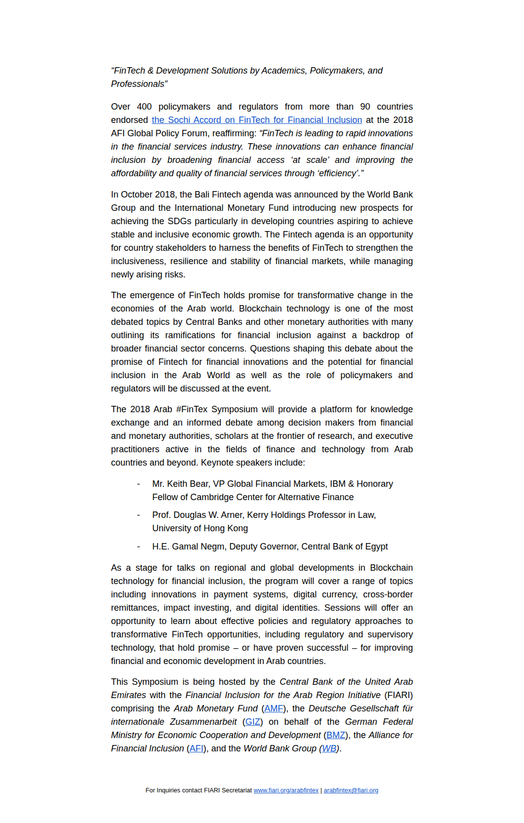“FinTech & Development Solutions by Academics, Policymakers, and Professionals”
Over 400 policymakers and regulators from more than 90 countries endorsed the Sochi Accord on FinTech for Financial Inclusion at the 2018 AFI Global Policy Forum, reaffirming: “FinTech is leading to rapid innovations in the financial services industry. These innovations can enhance financial inclusion by broadening financial access ‘at scale’ and improving the affordability and quality of financial services through ‘efficiency’.”
In October 2018, the Bali Fintech agenda was announced by the World Bank Group and the International Monetary Fund introducing new prospects for achieving the SDGs particularly in developing countries aspiring to achieve stable and inclusive economic growth. The Fintech agenda is an opportunity for country stakeholders to harness the benefits of FinTech to strengthen the inclusiveness, resilience and stability of financial markets, while managing newly arising risks.
The emergence of FinTech holds promise for transformative change in the economies of the Arab world. Blockchain technology is one of the most debated topics by Central Banks and other monetary authorities with many outlining its ramifications for financial inclusion against a backdrop of broader financial sector concerns. Questions shaping this debate about the promise of Fintech for financial innovations and the potential for financial inclusion in the Arab World as well as the role of policymakers and regulators will be discussed at the event.
The 2018 Arab #FinTex Symposium will provide a platform for knowledge exchange and an informed debate among decision makers from financial and monetary authorities, scholars at the frontier of research, and executive practitioners active in the fields of finance and technology from Arab countries and beyond. Keynote speakers include:
Mr. Keith Bear, VP Global Financial Markets, IBM & Honorary Fellow of Cambridge Center for Alternative Finance
Prof. Douglas W. Arner, Kerry Holdings Professor in Law, University of Hong Kong
H.E. Gamal Negm, Deputy Governor, Central Bank of Egypt
As a stage for talks on regional and global developments in Blockchain technology for financial inclusion, the program will cover a range of topics including innovations in payment systems, digital currency, cross-border remittances, impact investing, and digital identities. Sessions will offer an opportunity to learn about effective policies and regulatory approaches to transformative FinTech opportunities, including regulatory and supervisory technology, that hold promise – or have proven successful – for improving financial and economic development in Arab countries.
This Symposium is being hosted by the Central Bank of the United Arab Emirates with the Financial Inclusion for the Arab Region Initiative (FIARI) comprising the Arab Monetary Fund (AMF), the Deutsche Gesellschaft für internationale Zusammenarbeit (GIZ) on behalf of the German Federal Ministry for Economic Cooperation and Development (BMZ), the Alliance for Financial Inclusion (AFI), and the World Bank Group (WB).
For Inquiries contact FIARI Secretariat www.fiari.org/arabfintex | arabfintex@fiari.org